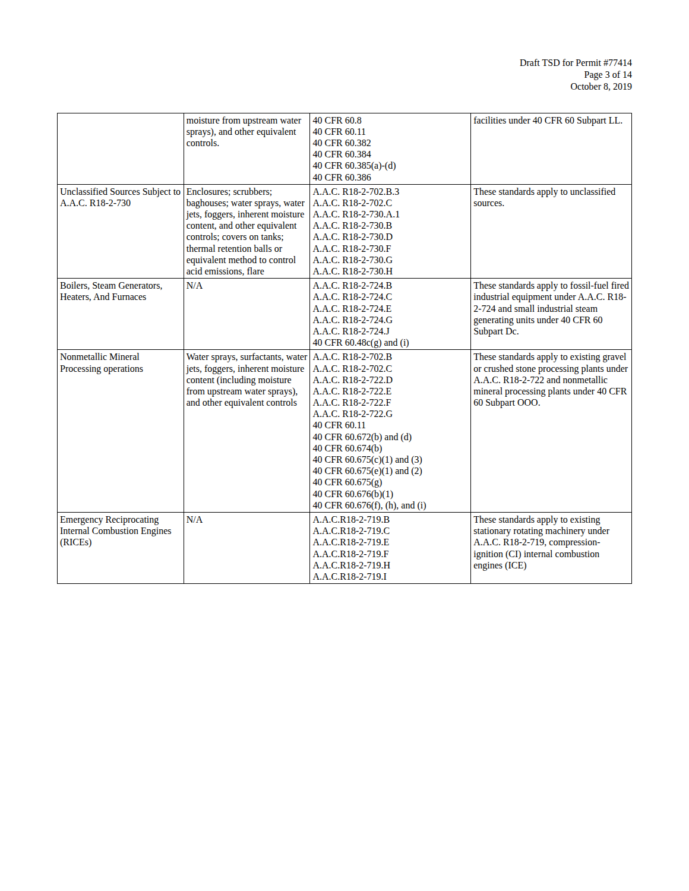Draft TSD for Permit #77414
Page 3 of 14
October 8, 2019
| | moisture from upstream water sprays), and other equivalent controls. | 40 CFR 60.8 40 CFR 60.11 40 CFR 60.382 40 CFR 60.384 40 CFR 60.385(a)-(d) 40 CFR 60.386 | facilities under 40 CFR 60 Subpart LL. |
| Unclassified Sources Subject to A.A.C. R18-2-730 | Enclosures; scrubbers; baghouses; water sprays, water jets, foggers, inherent moisture content, and other equivalent controls; covers on tanks; thermal retention balls or equivalent method to control acid emissions, flare | A.A.C. R18-2-702.B.3 A.A.C. R18-2-702.C A.A.C. R18-2-730.A.1 A.A.C. R18-2-730.B A.A.C. R18-2-730.D A.A.C. R18-2-730.F A.A.C. R18-2-730.G A.A.C. R18-2-730.H | These standards apply to unclassified sources. |
| Boilers, Steam Generators, Heaters, And Furnaces | N/A | A.A.C. R18-2-724.B A.A.C. R18-2-724.C A.A.C. R18-2-724.E A.A.C. R18-2-724.G A.A.C. R18-2-724.J 40 CFR 60.48c(g) and (i) | These standards apply to fossil-fuel fired industrial equipment under A.A.C. R18-2-724 and small industrial steam generating units under 40 CFR 60 Subpart Dc. |
| Nonmetallic Mineral Processing operations | Water sprays, surfactants, water jets, foggers, inherent moisture content (including moisture from upstream water sprays), and other equivalent controls | A.A.C. R18-2-702.B A.A.C. R18-2-702.C A.A.C. R18-2-722.D A.A.C. R18-2-722.E A.A.C. R18-2-722.F A.A.C. R18-2-722.G 40 CFR 60.11 40 CFR 60.672(b) and (d) 40 CFR 60.674(b) 40 CFR 60.675(c)(1) and (3) 40 CFR 60.675(e)(1) and (2) 40 CFR 60.675(g) 40 CFR 60.676(b)(1) 40 CFR 60.676(f), (h), and (i) | These standards apply to existing gravel or crushed stone processing plants under A.A.C. R18-2-722 and nonmetallic mineral processing plants under 40 CFR 60 Subpart OOO. |
| Emergency Reciprocating Internal Combustion Engines (RICEs) | N/A | A.A.C.R18-2-719.B A.A.C.R18-2-719.C A.A.C.R18-2-719.E A.A.C.R18-2-719.F A.A.C.R18-2-719.H A.A.C.R18-2-719.I | These standards apply to existing stationary rotating machinery under A.A.C. R18-2-719, compression-ignition (CI) internal combustion engines (ICE) |